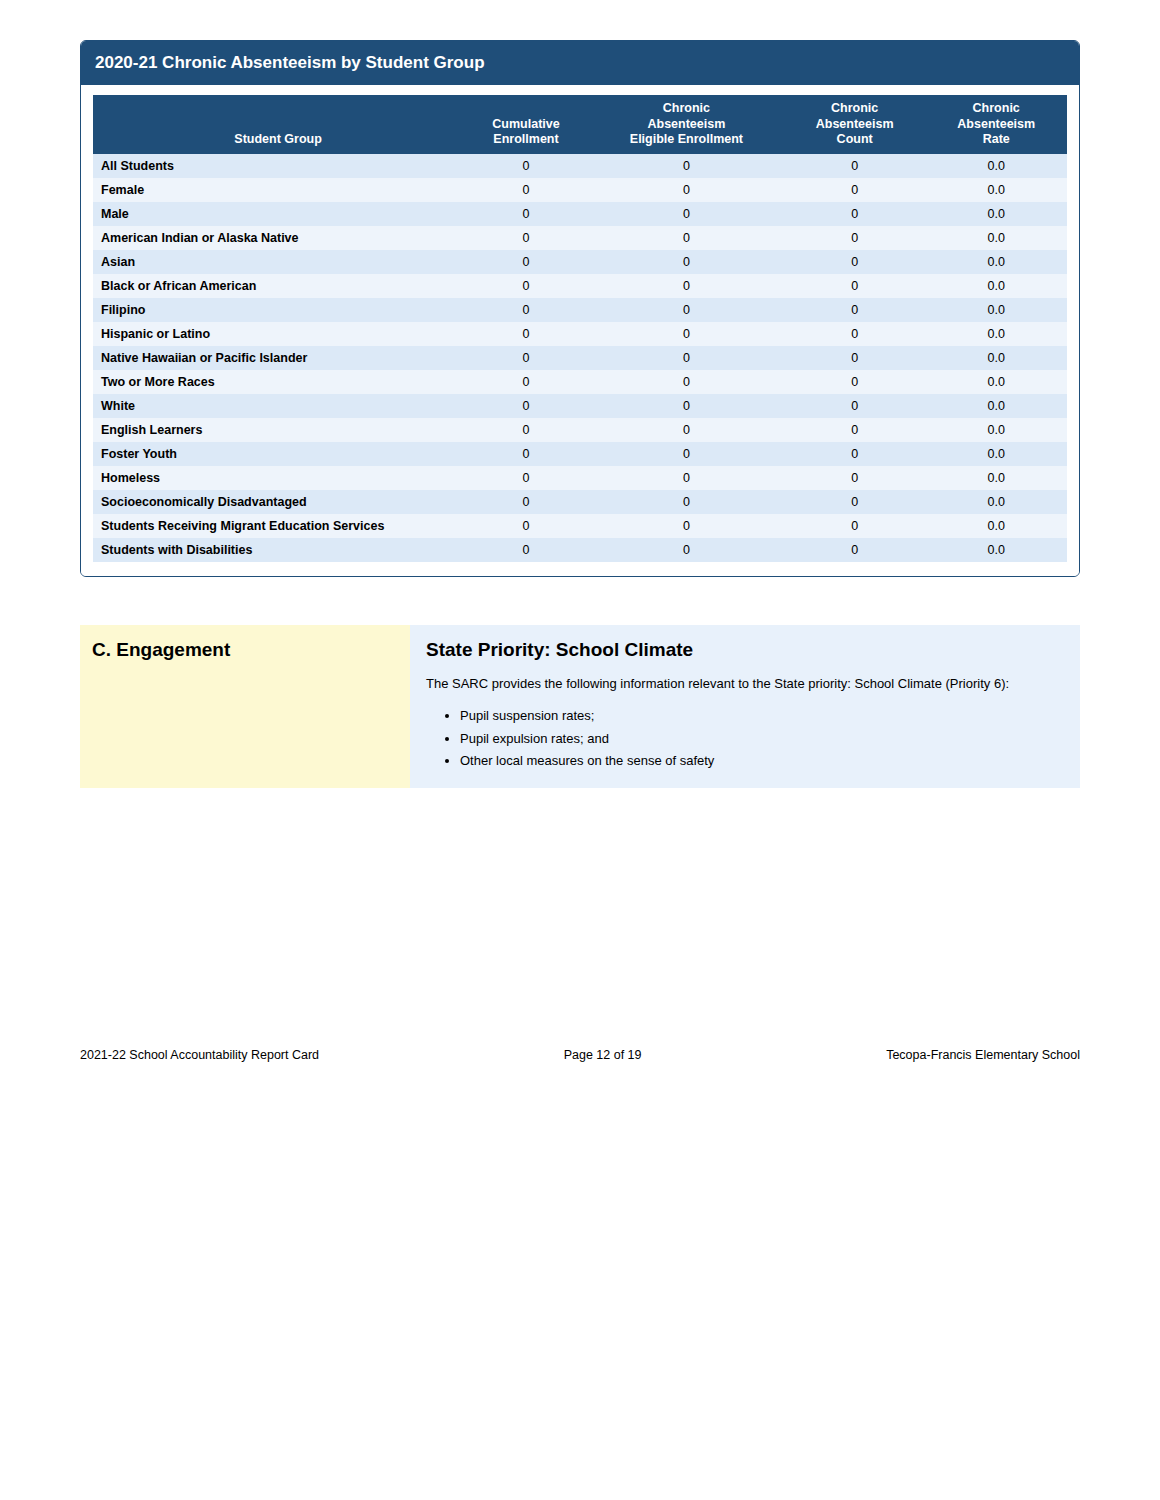2020-21 Chronic Absenteeism by Student Group
| Student Group | Cumulative Enrollment | Chronic Absenteeism Eligible Enrollment | Chronic Absenteeism Count | Chronic Absenteeism Rate |
| --- | --- | --- | --- | --- |
| All Students | 0 | 0 | 0 | 0.0 |
| Female | 0 | 0 | 0 | 0.0 |
| Male | 0 | 0 | 0 | 0.0 |
| American Indian or Alaska Native | 0 | 0 | 0 | 0.0 |
| Asian | 0 | 0 | 0 | 0.0 |
| Black or African American | 0 | 0 | 0 | 0.0 |
| Filipino | 0 | 0 | 0 | 0.0 |
| Hispanic or Latino | 0 | 0 | 0 | 0.0 |
| Native Hawaiian or Pacific Islander | 0 | 0 | 0 | 0.0 |
| Two or More Races | 0 | 0 | 0 | 0.0 |
| White | 0 | 0 | 0 | 0.0 |
| English Learners | 0 | 0 | 0 | 0.0 |
| Foster Youth | 0 | 0 | 0 | 0.0 |
| Homeless | 0 | 0 | 0 | 0.0 |
| Socioeconomically Disadvantaged | 0 | 0 | 0 | 0.0 |
| Students Receiving Migrant Education Services | 0 | 0 | 0 | 0.0 |
| Students with Disabilities | 0 | 0 | 0 | 0.0 |
C. Engagement
State Priority: School Climate
The SARC provides the following information relevant to the State priority: School Climate (Priority 6):
Pupil suspension rates;
Pupil expulsion rates; and
Other local measures on the sense of safety
2021-22 School Accountability Report Card
Page 12 of 19
Tecopa-Francis Elementary School